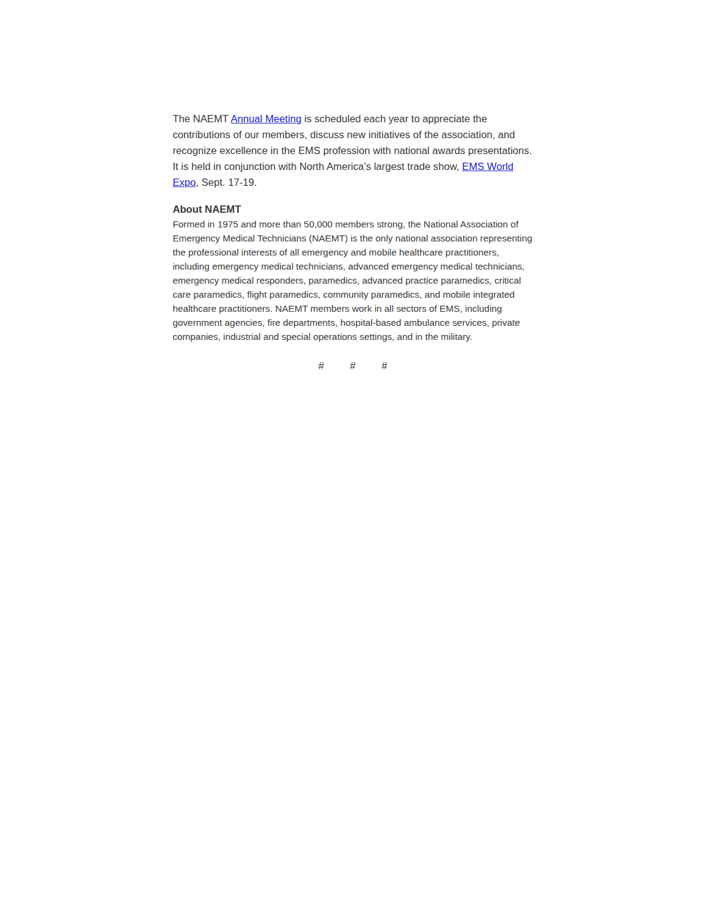The NAEMT Annual Meeting is scheduled each year to appreciate the contributions of our members, discuss new initiatives of the association, and recognize excellence in the EMS profession with national awards presentations. It is held in conjunction with North America’s largest trade show, EMS World Expo, Sept. 17-19.
About NAEMT
Formed in 1975 and more than 50,000 members strong, the National Association of Emergency Medical Technicians (NAEMT) is the only national association representing the professional interests of all emergency and mobile healthcare practitioners, including emergency medical technicians, advanced emergency medical technicians, emergency medical responders, paramedics, advanced practice paramedics, critical care paramedics, flight paramedics, community paramedics, and mobile integrated healthcare practitioners. NAEMT members work in all sectors of EMS, including government agencies, fire departments, hospital-based ambulance services, private companies, industrial and special operations settings, and in the military.
###